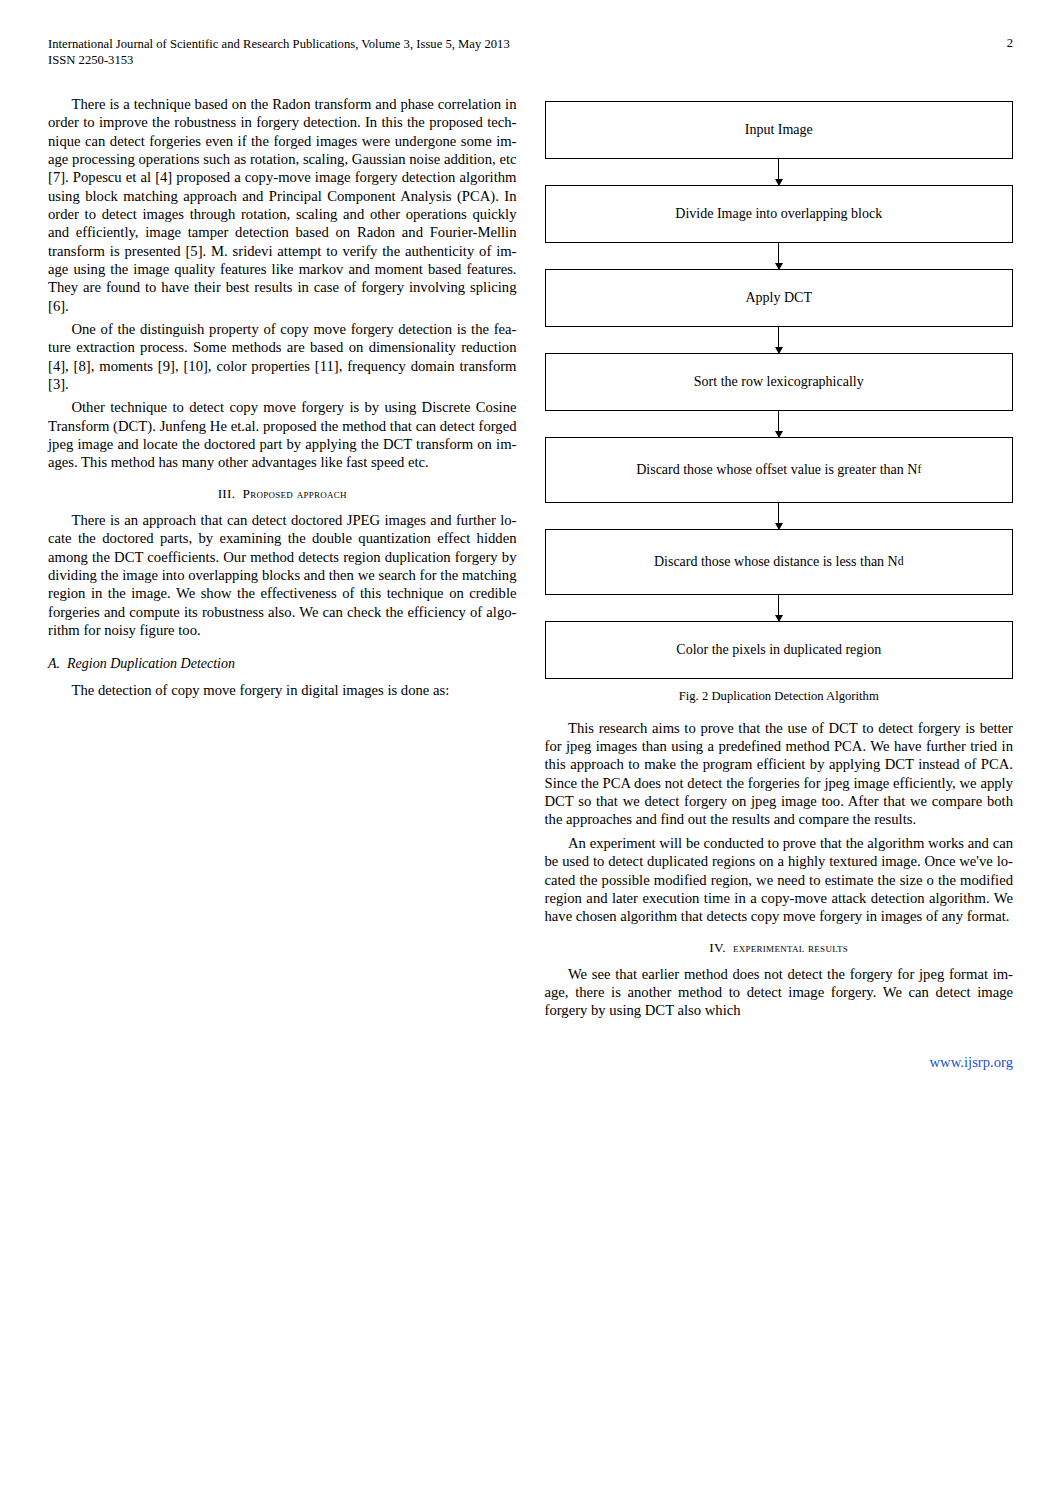International Journal of Scientific and Research Publications, Volume 3, Issue 5, May 2013
ISSN 2250-3153
2
There is a technique based on the Radon transform and phase correlation in order to improve the robustness in forgery detection. In this the proposed technique can detect forgeries even if the forged images were undergone some image processing operations such as rotation, scaling, Gaussian noise addition, etc [7]. Popescu et al [4] proposed a copy-move image forgery detection algorithm using block matching approach and Principal Component Analysis (PCA). In order to detect images through rotation, scaling and other operations quickly and efficiently, image tamper detection based on Radon and Fourier-Mellin transform is presented [5]. M. sridevi attempt to verify the authenticity of image using the image quality features like markov and moment based features. They are found to have their best results in case of forgery involving splicing [6].
One of the distinguish property of copy move forgery detection is the feature extraction process. Some methods are based on dimensionality reduction [4], [8], moments [9], [10], color properties [11], frequency domain transform [3].
Other technique to detect copy move forgery is by using Discrete Cosine Transform (DCT). Junfeng He et.al. proposed the method that can detect forged jpeg image and locate the doctored part by applying the DCT transform on images. This method has many other advantages like fast speed etc.
III. Proposed approach
There is an approach that can detect doctored JPEG images and further locate the doctored parts, by examining the double quantization effect hidden among the DCT coefficients. Our method detects region duplication forgery by dividing the image into overlapping blocks and then we search for the matching region in the image. We show the effectiveness of this technique on credible forgeries and compute its robustness also. We can check the efficiency of algorithm for noisy figure too.
A. Region Duplication Detection
The detection of copy move forgery in digital images is done as:
Input Image
Divide Image into overlapping block
Apply DCT
Sort the row lexicographically
Discard those whose offset value is greater than Nf
Discard those whose distance is less than Nd
Color the pixels in duplicated region
Fig. 2 Duplication Detection Algorithm
This research aims to prove that the use of DCT to detect forgery is better for jpeg images than using a predefined method PCA. We have further tried in this approach to make the program efficient by applying DCT instead of PCA. Since the PCA does not detect the forgeries for jpeg image efficiently, we apply DCT so that we detect forgery on jpeg image too. After that we compare both the approaches and find out the results and compare the results.
An experiment will be conducted to prove that the algorithm works and can be used to detect duplicated regions on a highly textured image. Once we've located the possible modified region, we need to estimate the size o the modified region and later execution time in a copy-move attack detection algorithm. We have chosen algorithm that detects copy move forgery in images of any format.
IV. experimental results
We see that earlier method does not detect the forgery for jpeg format image, there is another method to detect image forgery. We can detect image forgery by using DCT also which
www.ijsrp.org